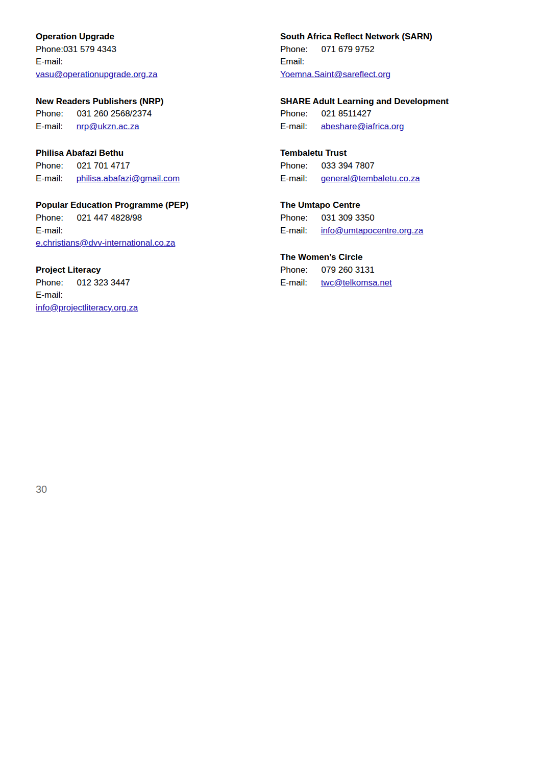Operation Upgrade
Phone:031 579 4343
E-mail:
vasu@operationupgrade.org.za
New Readers Publishers (NRP)
Phone: 031 260 2568/2374
E-mail: nrp@ukzn.ac.za
Philisa Abafazi Bethu
Phone: 021 701 4717
E-mail: philisa.abafazi@gmail.com
Popular Education Programme (PEP)
Phone: 021 447 4828/98
E-mail:
e.christians@dvv-international.co.za
Project Literacy
Phone: 012 323 3447
E-mail:
info@projectliteracy.org.za
South Africa Reflect Network (SARN)
Phone: 071 679 9752
Email:
Yoemna.Saint@sareflect.org
SHARE Adult Learning and Development
Phone: 021 8511427
E-mail: abeshare@iafrica.org
Tembaletu Trust
Phone: 033 394 7807
E-mail: general@tembaletu.co.za
The Umtapo Centre
Phone: 031 309 3350
E-mail: info@umtapocentre.org.za
The Women’s Circle
Phone: 079 260 3131
E-mail: twc@telkomsa.net
30